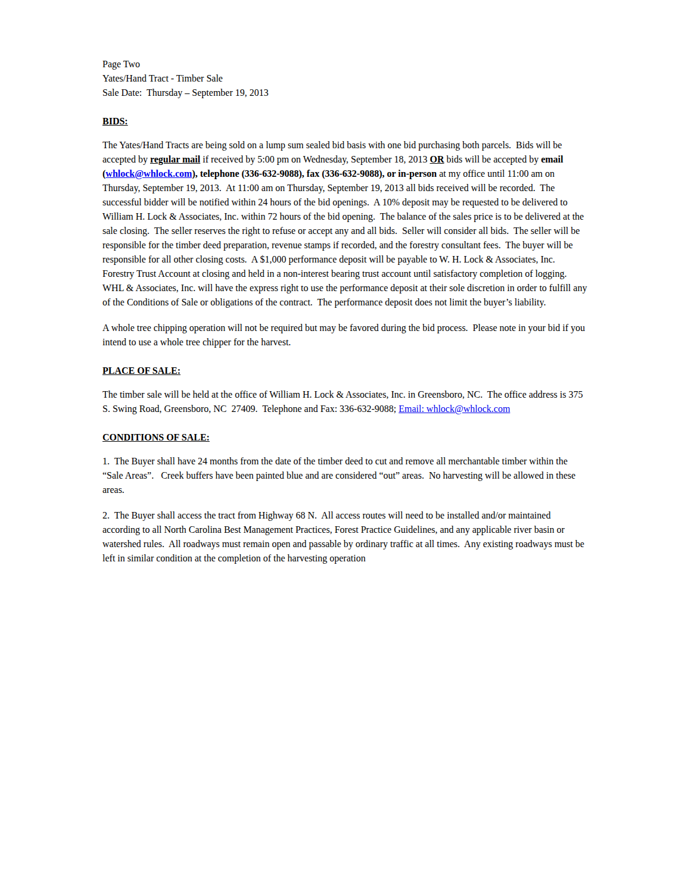Page Two
Yates/Hand Tract - Timber Sale
Sale Date: Thursday – September 19, 2013
BIDS:
The Yates/Hand Tracts are being sold on a lump sum sealed bid basis with one bid purchasing both parcels. Bids will be accepted by regular mail if received by 5:00 pm on Wednesday, September 18, 2013 OR bids will be accepted by email (whlock@whlock.com), telephone (336-632-9088), fax (336-632-9088), or in-person at my office until 11:00 am on Thursday, September 19, 2013. At 11:00 am on Thursday, September 19, 2013 all bids received will be recorded. The successful bidder will be notified within 24 hours of the bid openings. A 10% deposit may be requested to be delivered to William H. Lock & Associates, Inc. within 72 hours of the bid opening. The balance of the sales price is to be delivered at the sale closing. The seller reserves the right to refuse or accept any and all bids. Seller will consider all bids. The seller will be responsible for the timber deed preparation, revenue stamps if recorded, and the forestry consultant fees. The buyer will be responsible for all other closing costs. A $1,000 performance deposit will be payable to W. H. Lock & Associates, Inc. Forestry Trust Account at closing and held in a non-interest bearing trust account until satisfactory completion of logging. WHL & Associates, Inc. will have the express right to use the performance deposit at their sole discretion in order to fulfill any of the Conditions of Sale or obligations of the contract. The performance deposit does not limit the buyer’s liability.
A whole tree chipping operation will not be required but may be favored during the bid process. Please note in your bid if you intend to use a whole tree chipper for the harvest.
PLACE OF SALE:
The timber sale will be held at the office of William H. Lock & Associates, Inc. in Greensboro, NC. The office address is 375 S. Swing Road, Greensboro, NC 27409. Telephone and Fax: 336-632-9088; Email: whlock@whlock.com
CONDITIONS OF SALE:
1. The Buyer shall have 24 months from the date of the timber deed to cut and remove all merchantable timber within the “Sale Areas”. Creek buffers have been painted blue and are considered “out” areas. No harvesting will be allowed in these areas.
2. The Buyer shall access the tract from Highway 68 N. All access routes will need to be installed and/or maintained according to all North Carolina Best Management Practices, Forest Practice Guidelines, and any applicable river basin or watershed rules. All roadways must remain open and passable by ordinary traffic at all times. Any existing roadways must be left in similar condition at the completion of the harvesting operation